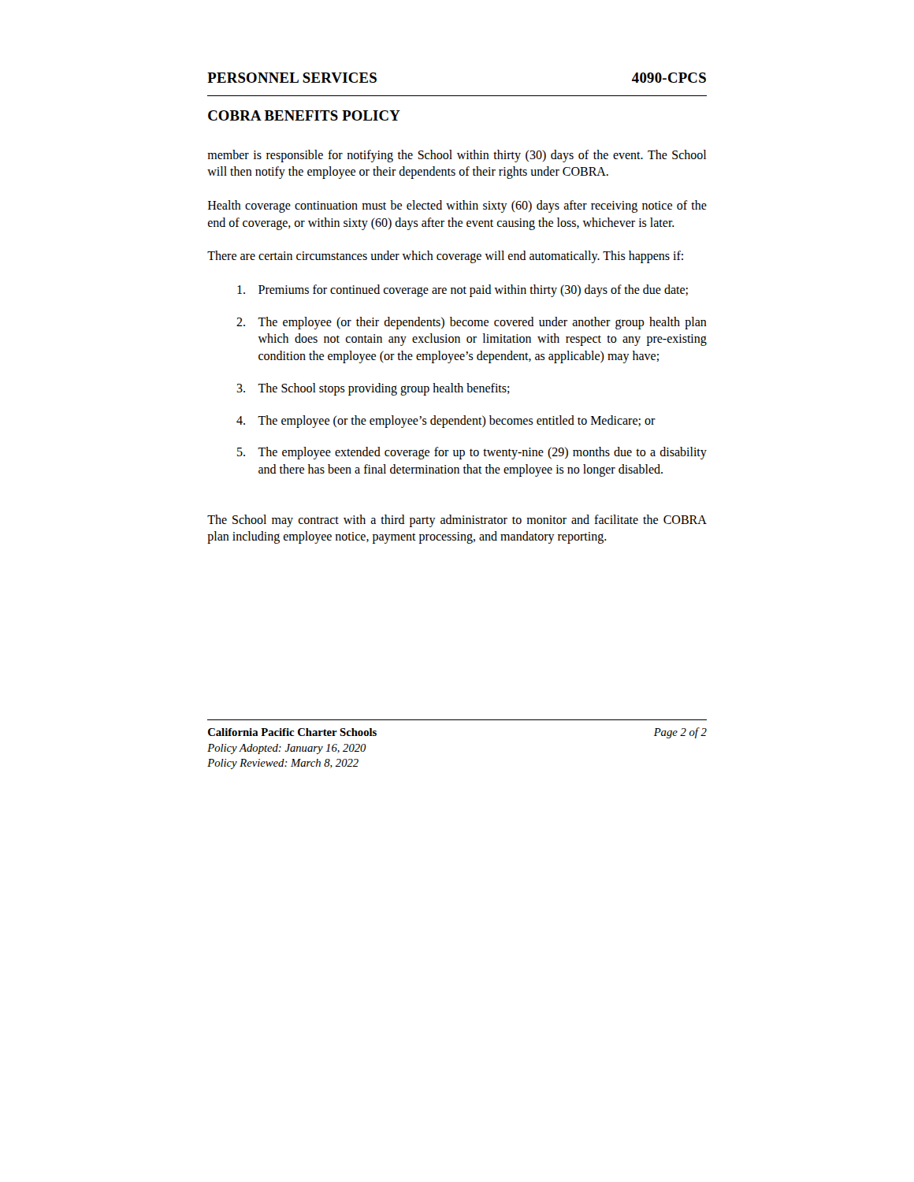PERSONNEL SERVICES 4090-CPCS
COBRA BENEFITS POLICY
member is responsible for notifying the School within thirty (30) days of the event. The School will then notify the employee or their dependents of their rights under COBRA.
Health coverage continuation must be elected within sixty (60) days after receiving notice of the end of coverage, or within sixty (60) days after the event causing the loss, whichever is later.
There are certain circumstances under which coverage will end automatically. This happens if:
Premiums for continued coverage are not paid within thirty (30) days of the due date;
The employee (or their dependents) become covered under another group health plan which does not contain any exclusion or limitation with respect to any pre-existing condition the employee (or the employee’s dependent, as applicable) may have;
The School stops providing group health benefits;
The employee (or the employee’s dependent) becomes entitled to Medicare; or
The employee extended coverage for up to twenty-nine (29) months due to a disability and there has been a final determination that the employee is no longer disabled.
The School may contract with a third party administrator to monitor and facilitate the COBRA plan including employee notice, payment processing, and mandatory reporting.
California Pacific Charter Schools Policy Adopted: January 16, 2020
Policy Reviewed: March 8, 2022
Page 2 of 2